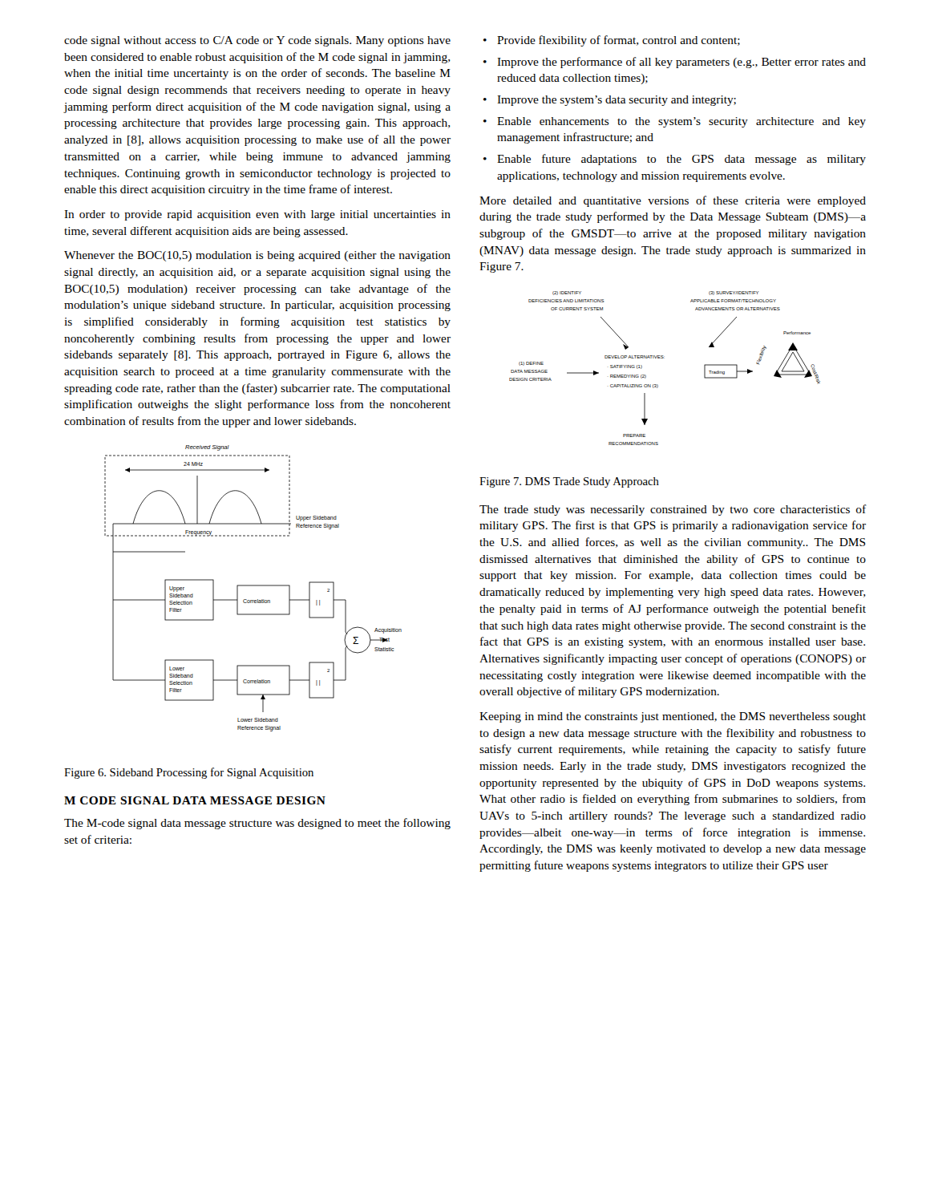code signal without access to C/A code or Y code signals. Many options have been considered to enable robust acquisition of the M code signal in jamming, when the initial time uncertainty is on the order of seconds. The baseline M code signal design recommends that receivers needing to operate in heavy jamming perform direct acquisition of the M code navigation signal, using a processing architecture that provides large processing gain. This approach, analyzed in [8], allows acquisition processing to make use of all the power transmitted on a carrier, while being immune to advanced jamming techniques. Continuing growth in semiconductor technology is projected to enable this direct acquisition circuitry in the time frame of interest.
In order to provide rapid acquisition even with large initial uncertainties in time, several different acquisition aids are being assessed.
Whenever the BOC(10,5) modulation is being acquired (either the navigation signal directly, an acquisition aid, or a separate acquisition signal using the BOC(10,5) modulation) receiver processing can take advantage of the modulation’s unique sideband structure. In particular, acquisition processing is simplified considerably in forming acquisition test statistics by noncoherently combining results from processing the upper and lower sidebands separately [8]. This approach, portrayed in Figure 6, allows the acquisition search to proceed at a time granularity commensurate with the spreading code rate, rather than the (faster) subcarrier rate. The computational simplification outweighs the slight performance loss from the noncoherent combination of results from the upper and lower sidebands.
Received Signal 24 MHz Frequency Upper Sideband Reference Signal Upper Sideband Selection Filter Correlation | | 2 Lower Sideband Selection Filter Correlation | | 2 Σ Acquisition Test Statistic Lower Sideband Reference Signal
Figure 6. Sideband Processing for Signal Acquisition
M CODE SIGNAL DATA MESSAGE DESIGN
The M-code signal data message structure was designed to meet the following set of criteria:
Provide flexibility of format, control and content;
Improve the performance of all key parameters (e.g., Better error rates and reduced data collection times);
Improve the system’s data security and integrity;
Enable enhancements to the system’s security architecture and key management infrastructure; and
Enable future adaptations to the GPS data message as military applications, technology and mission requirements evolve.
More detailed and quantitative versions of these criteria were employed during the trade study performed by the Data Message Subteam (DMS)—a subgroup of the GMSDT—to arrive at the proposed military navigation (MNAV) data message design. The trade study approach is summarized in Figure 7.
(2) IDENTIFY DEFICIENCIES AND LIMITATIONS OF CURRENT SYSTEM (3) SURVEY/IDENTIFY APPLICABLE FORMAT/TECHNOLOGY ADVANCEMENTS OR ALTERNATIVES (1) DEFINE DATA MESSAGE DESIGN CRITERIA DEVELOP ALTERNATIVES: · SATIFYING (1) · REMEDYING (2) · CAPITALIZING ON (3) Trading Performance Flexibility Cost/Risk PREPARE RECOMMENDATIONS
Figure 7. DMS Trade Study Approach
The trade study was necessarily constrained by two core characteristics of military GPS. The first is that GPS is primarily a radionavigation service for the U.S. and allied forces, as well as the civilian community.. The DMS dismissed alternatives that diminished the ability of GPS to continue to support that key mission. For example, data collection times could be dramatically reduced by implementing very high speed data rates. However, the penalty paid in terms of AJ performance outweigh the potential benefit that such high data rates might otherwise provide. The second constraint is the fact that GPS is an existing system, with an enormous installed user base. Alternatives significantly impacting user concept of operations (CONOPS) or necessitating costly integration were likewise deemed incompatible with the overall objective of military GPS modernization.
Keeping in mind the constraints just mentioned, the DMS nevertheless sought to design a new data message structure with the flexibility and robustness to satisfy current requirements, while retaining the capacity to satisfy future mission needs. Early in the trade study, DMS investigators recognized the opportunity represented by the ubiquity of GPS in DoD weapons systems. What other radio is fielded on everything from submarines to soldiers, from UAVs to 5-inch artillery rounds? The leverage such a standardized radio provides—albeit one-way—in terms of force integration is immense. Accordingly, the DMS was keenly motivated to develop a new data message permitting future weapons systems integrators to utilize their GPS user